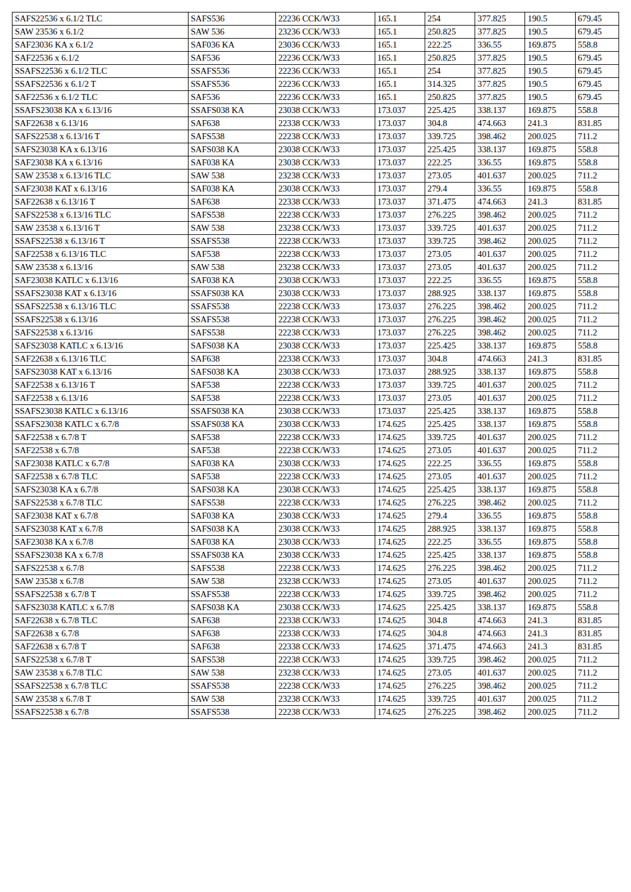| SAFS22536 x 6.1/2 TLC | SAFS536 | 22236 CCK/W33 | 165.1 | 254 | 377.825 | 190.5 | 679.45 |
| SAW 23536 x 6.1/2 | SAW 536 | 23236 CCK/W33 | 165.1 | 250.825 | 377.825 | 190.5 | 679.45 |
| SAF23036 KA x 6.1/2 | SAF036 KA | 23036 CCK/W33 | 165.1 | 222.25 | 336.55 | 169.875 | 558.8 |
| SAF22536 x 6.1/2 | SAF536 | 22236 CCK/W33 | 165.1 | 250.825 | 377.825 | 190.5 | 679.45 |
| SSAFS22536 x 6.1/2 TLC | SSAFS536 | 22236 CCK/W33 | 165.1 | 254 | 377.825 | 190.5 | 679.45 |
| SSAFS22536 x 6.1/2 T | SSAFS536 | 22236 CCK/W33 | 165.1 | 314.325 | 377.825 | 190.5 | 679.45 |
| SAF22536 x 6.1/2 TLC | SAF536 | 22236 CCK/W33 | 165.1 | 250.825 | 377.825 | 190.5 | 679.45 |
| SSAFS23038 KA x 6.13/16 | SSAFS038 KA | 23038 CCK/W33 | 173.037 | 225.425 | 338.137 | 169.875 | 558.8 |
| SAF22638 x 6.13/16 | SAF638 | 22338 CCK/W33 | 173.037 | 304.8 | 474.663 | 241.3 | 831.85 |
| SAFS22538 x 6.13/16 T | SAFS538 | 22238 CCK/W33 | 173.037 | 339.725 | 398.462 | 200.025 | 711.2 |
| SAFS23038 KA x 6.13/16 | SAFS038 KA | 23038 CCK/W33 | 173.037 | 225.425 | 338.137 | 169.875 | 558.8 |
| SAF23038 KA x 6.13/16 | SAF038 KA | 23038 CCK/W33 | 173.037 | 222.25 | 336.55 | 169.875 | 558.8 |
| SAW 23538 x 6.13/16 TLC | SAW 538 | 23238 CCK/W33 | 173.037 | 273.05 | 401.637 | 200.025 | 711.2 |
| SAF23038 KAT x 6.13/16 | SAF038 KA | 23038 CCK/W33 | 173.037 | 279.4 | 336.55 | 169.875 | 558.8 |
| SAF22638 x 6.13/16 T | SAF638 | 22338 CCK/W33 | 173.037 | 371.475 | 474.663 | 241.3 | 831.85 |
| SAFS22538 x 6.13/16 TLC | SAFS538 | 22238 CCK/W33 | 173.037 | 276.225 | 398.462 | 200.025 | 711.2 |
| SAW 23538 x 6.13/16 T | SAW 538 | 23238 CCK/W33 | 173.037 | 339.725 | 401.637 | 200.025 | 711.2 |
| SSAFS22538 x 6.13/16 T | SSAFS538 | 22238 CCK/W33 | 173.037 | 339.725 | 398.462 | 200.025 | 711.2 |
| SAF22538 x 6.13/16 TLC | SAF538 | 22238 CCK/W33 | 173.037 | 273.05 | 401.637 | 200.025 | 711.2 |
| SAW 23538 x 6.13/16 | SAW 538 | 23238 CCK/W33 | 173.037 | 273.05 | 401.637 | 200.025 | 711.2 |
| SAF23038 KATLC x 6.13/16 | SAF038 KA | 23038 CCK/W33 | 173.037 | 222.25 | 336.55 | 169.875 | 558.8 |
| SSAFS23038 KAT x 6.13/16 | SSAFS038 KA | 23038 CCK/W33 | 173.037 | 288.925 | 338.137 | 169.875 | 558.8 |
| SSAFS22538 x 6.13/16 TLC | SSAFS538 | 22238 CCK/W33 | 173.037 | 276.225 | 398.462 | 200.025 | 711.2 |
| SSAFS22538 x 6.13/16 | SSAFS538 | 22238 CCK/W33 | 173.037 | 276.225 | 398.462 | 200.025 | 711.2 |
| SAFS22538 x 6.13/16 | SAFS538 | 22238 CCK/W33 | 173.037 | 276.225 | 398.462 | 200.025 | 711.2 |
| SAFS23038 KATLC x 6.13/16 | SAFS038 KA | 23038 CCK/W33 | 173.037 | 225.425 | 338.137 | 169.875 | 558.8 |
| SAF22638 x 6.13/16 TLC | SAF638 | 22338 CCK/W33 | 173.037 | 304.8 | 474.663 | 241.3 | 831.85 |
| SAFS23038 KAT x 6.13/16 | SAFS038 KA | 23038 CCK/W33 | 173.037 | 288.925 | 338.137 | 169.875 | 558.8 |
| SAF22538 x 6.13/16 T | SAF538 | 22238 CCK/W33 | 173.037 | 339.725 | 401.637 | 200.025 | 711.2 |
| SAF22538 x 6.13/16 | SAF538 | 22238 CCK/W33 | 173.037 | 273.05 | 401.637 | 200.025 | 711.2 |
| SSAFS23038 KATLC x 6.13/16 | SSAFS038 KA | 23038 CCK/W33 | 173.037 | 225.425 | 338.137 | 169.875 | 558.8 |
| SSAFS23038 KATLC x 6.7/8 | SSAFS038 KA | 23038 CCK/W33 | 174.625 | 225.425 | 338.137 | 169.875 | 558.8 |
| SAF22538 x 6.7/8 T | SAF538 | 22238 CCK/W33 | 174.625 | 339.725 | 401.637 | 200.025 | 711.2 |
| SAF22538 x 6.7/8 | SAF538 | 22238 CCK/W33 | 174.625 | 273.05 | 401.637 | 200.025 | 711.2 |
| SAF23038 KATLC x 6.7/8 | SAF038 KA | 23038 CCK/W33 | 174.625 | 222.25 | 336.55 | 169.875 | 558.8 |
| SAF22538 x 6.7/8 TLC | SAF538 | 22238 CCK/W33 | 174.625 | 273.05 | 401.637 | 200.025 | 711.2 |
| SAFS23038 KA x 6.7/8 | SAFS038 KA | 23038 CCK/W33 | 174.625 | 225.425 | 338.137 | 169.875 | 558.8 |
| SAFS22538 x 6.7/8 TLC | SAFS538 | 22238 CCK/W33 | 174.625 | 276.225 | 398.462 | 200.025 | 711.2 |
| SAF23038 KAT x 6.7/8 | SAF038 KA | 23038 CCK/W33 | 174.625 | 279.4 | 336.55 | 169.875 | 558.8 |
| SAFS23038 KAT x 6.7/8 | SAFS038 KA | 23038 CCK/W33 | 174.625 | 288.925 | 338.137 | 169.875 | 558.8 |
| SAF23038 KA x 6.7/8 | SAF038 KA | 23038 CCK/W33 | 174.625 | 222.25 | 336.55 | 169.875 | 558.8 |
| SSAFS23038 KA x 6.7/8 | SSAFS038 KA | 23038 CCK/W33 | 174.625 | 225.425 | 338.137 | 169.875 | 558.8 |
| SAFS22538 x 6.7/8 | SAFS538 | 22238 CCK/W33 | 174.625 | 276.225 | 398.462 | 200.025 | 711.2 |
| SAW 23538 x 6.7/8 | SAW 538 | 23238 CCK/W33 | 174.625 | 273.05 | 401.637 | 200.025 | 711.2 |
| SSAFS22538 x 6.7/8 T | SSAFS538 | 22238 CCK/W33 | 174.625 | 339.725 | 398.462 | 200.025 | 711.2 |
| SAFS23038 KATLC x 6.7/8 | SAFS038 KA | 23038 CCK/W33 | 174.625 | 225.425 | 338.137 | 169.875 | 558.8 |
| SAF22638 x 6.7/8 TLC | SAF638 | 22338 CCK/W33 | 174.625 | 304.8 | 474.663 | 241.3 | 831.85 |
| SAF22638 x 6.7/8 | SAF638 | 22338 CCK/W33 | 174.625 | 304.8 | 474.663 | 241.3 | 831.85 |
| SAF22638 x 6.7/8 T | SAF638 | 22338 CCK/W33 | 174.625 | 371.475 | 474.663 | 241.3 | 831.85 |
| SAFS22538 x 6.7/8 T | SAFS538 | 22238 CCK/W33 | 174.625 | 339.725 | 398.462 | 200.025 | 711.2 |
| SAW 23538 x 6.7/8 TLC | SAW 538 | 23238 CCK/W33 | 174.625 | 273.05 | 401.637 | 200.025 | 711.2 |
| SSAFS22538 x 6.7/8 TLC | SSAFS538 | 22238 CCK/W33 | 174.625 | 276.225 | 398.462 | 200.025 | 711.2 |
| SAW 23538 x 6.7/8 T | SAW 538 | 23238 CCK/W33 | 174.625 | 339.725 | 401.637 | 200.025 | 711.2 |
| SSAFS22538 x 6.7/8 | SSAFS538 | 22238 CCK/W33 | 174.625 | 276.225 | 398.462 | 200.025 | 711.2 |